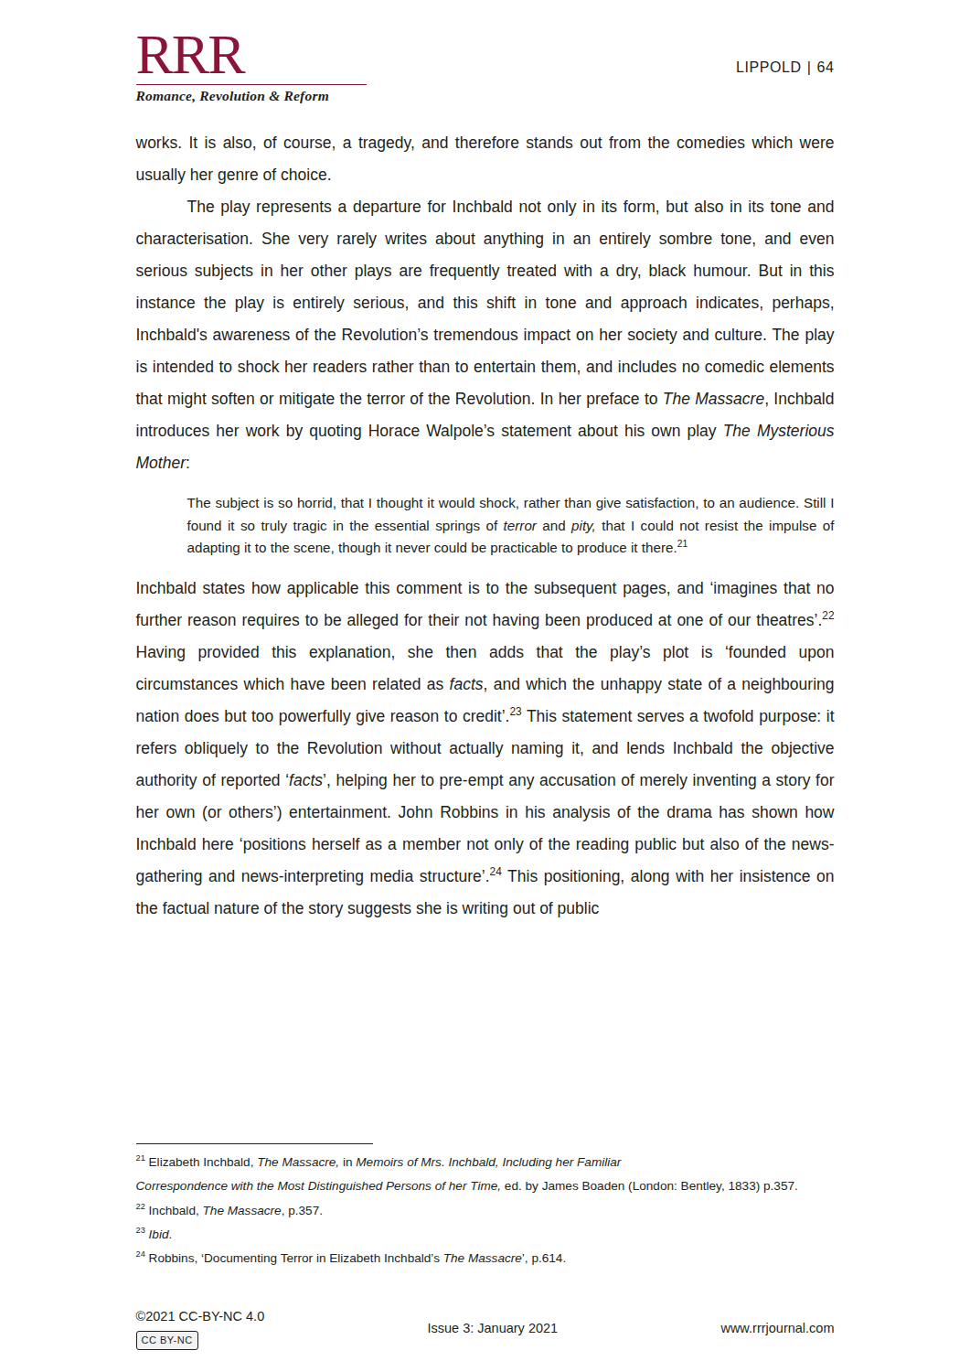RRR
Romance, Revolution & Reform
LIPPOLD|64
works. It is also, of course, a tragedy, and therefore stands out from the comedies which were usually her genre of choice.
The play represents a departure for Inchbald not only in its form, but also in its tone and characterisation. She very rarely writes about anything in an entirely sombre tone, and even serious subjects in her other plays are frequently treated with a dry, black humour. But in this instance the play is entirely serious, and this shift in tone and approach indicates, perhaps, Inchbald's awareness of the Revolution’s tremendous impact on her society and culture. The play is intended to shock her readers rather than to entertain them, and includes no comedic elements that might soften or mitigate the terror of the Revolution. In her preface to The Massacre, Inchbald introduces her work by quoting Horace Walpole’s statement about his own play The Mysterious Mother:
The subject is so horrid, that I thought it would shock, rather than give satisfaction, to an audience. Still I found it so truly tragic in the essential springs of terror and pity, that I could not resist the impulse of adapting it to the scene, though it never could be practicable to produce it there.21
Inchbald states how applicable this comment is to the subsequent pages, and ‘imagines that no further reason requires to be alleged for their not having been produced at one of our theatres’.22 Having provided this explanation, she then adds that the play’s plot is ‘founded upon circumstances which have been related as facts, and which the unhappy state of a neighbouring nation does but too powerfully give reason to credit’.23 This statement serves a twofold purpose: it refers obliquely to the Revolution without actually naming it, and lends Inchbald the objective authority of reported ‘facts’, helping her to pre-empt any accusation of merely inventing a story for her own (or others’) entertainment. John Robbins in his analysis of the drama has shown how Inchbald here ‘positions herself as a member not only of the reading public but also of the news-gathering and news-interpreting media structure’.24 This positioning, along with her insistence on the factual nature of the story suggests she is writing out of public
21 Elizabeth Inchbald, The Massacre, in Memoirs of Mrs. Inchbald, Including her Familiar
Correspondence with the Most Distinguished Persons of her Time, ed. by James Boaden (London: Bentley, 1833) p.357.
22 Inchbald, The Massacre, p.357.
23 Ibid.
24 Robbins, ‘Documenting Terror in Elizabeth Inchbald’s The Massacre’, p.614.
©2021 CC-BY-NC 4.0
CC BY-NC
Issue 3: January 2021
www.rrrjournal.com